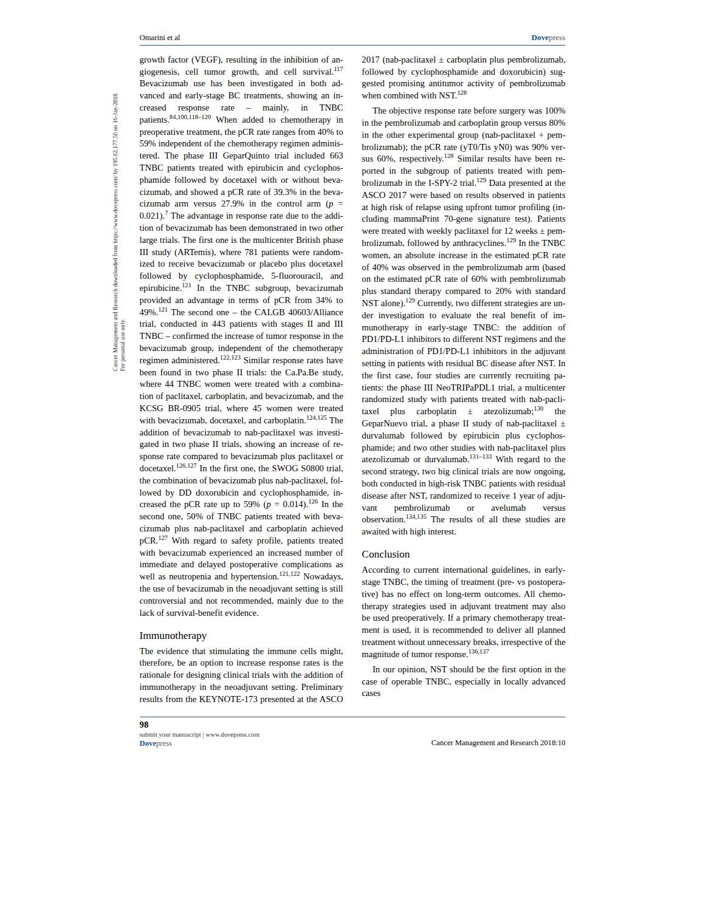Cancer Management and Research downloaded from https://www.dovepress.com/ by 195.62.177.56 on 16-Jan-2018
For personal use only.
Omarini et al Dove press
growth factor (VEGF), resulting in the inhibition of angiogenesis, cell tumor growth, and cell survival.117 Bevacizumab use has been investigated in both advanced and early-stage BC treatments, showing an increased response rate – mainly, in TNBC patients.84,100,118–120 When added to chemotherapy in preoperative treatment, the pCR rate ranges from 40% to 59% independent of the chemotherapy regimen administered. The phase III GeparQuinto trial included 663 TNBC patients treated with epirubicin and cyclophosphamide followed by docetaxel with or without bevacizumab, and showed a pCR rate of 39.3% in the bevacizumab arm versus 27.9% in the control arm (p = 0.021).7 The advantage in response rate due to the addition of bevacizumab has been demonstrated in two other large trials. The first one is the multicenter British phase III study (ARTemis), where 781 patients were randomized to receive bevacizumab or placebo plus docetaxel followed by cyclophosphamide, 5-fluorouracil, and epirubicine.121 In the TNBC subgroup, bevacizumab provided an advantage in terms of pCR from 34% to 49%.121 The second one – the CALGB 40603/Alliance trial, conducted in 443 patients with stages II and III TNBC – confirmed the increase of tumor response in the bevacizumab group, independent of the chemotherapy regimen administered.122,123 Similar response rates have been found in two phase II trials: the Ca.Pa.Be study, where 44 TNBC women were treated with a combination of paclitaxel, carboplatin, and bevacizumab, and the KCSG BR-0905 trial, where 45 women were treated with bevacizumab, docetaxel, and carboplatin.124,125 The addition of bevacizumab to nab-paclitaxel was investigated in two phase II trials, showing an increase of response rate compared to bevacizumab plus paclitaxel or docetaxel.126,127 In the first one, the SWOG S0800 trial, the combination of bevacizumab plus nab-paclitaxel, followed by DD doxorubicin and cyclophosphamide, increased the pCR rate up to 59% (p = 0.014).126 In the second one, 50% of TNBC patients treated with bevacizumab plus nab-paclitaxel and carboplatin achieved pCR.127 With regard to safety profile, patients treated with bevacizumab experienced an increased number of immediate and delayed postoperative complications as well as neutropenia and hypertension.121,122 Nowadays, the use of bevacizumab in the neoadjuvant setting is still controversial and not recommended, mainly due to the lack of survival-benefit evidence.
Immunotherapy
The evidence that stimulating the immune cells might, therefore, be an option to increase response rates is the rationale for designing clinical trials with the addition of immunotherapy in the neoadjuvant setting. Preliminary results from the KEYNOTE-173 presented at the ASCO 2017 (nab-paclitaxel ± carboplatin plus pembrolizumab, followed by cyclophosphamide and doxorubicin) suggested promising antitumor activity of pembrolizumab when combined with NST.128
The objective response rate before surgery was 100% in the pembrolizumab and carboplatin group versus 80% in the other experimental group (nab-paclitaxel + pembrolizumab); the pCR rate (yT0/Tis yN0) was 90% versus 60%, respectively.128 Similar results have been reported in the subgroup of patients treated with pembrolizumab in the I-SPY-2 trial.129 Data presented at the ASCO 2017 were based on results observed in patients at high risk of relapse using upfront tumor profiling (including mammaPrint 70-gene signature test). Patients were treated with weekly paclitaxel for 12 weeks ± pembrolizumab, followed by anthracyclines.129 In the TNBC women, an absolute increase in the estimated pCR rate of 40% was observed in the pembrolizumab arm (based on the estimated pCR rate of 60% with pembrolizumab plus standard therapy compared to 20% with standard NST alone).129 Currently, two different strategies are under investigation to evaluate the real benefit of immunotherapy in early-stage TNBC: the addition of PD1/PD-L1 inhibitors to different NST regimens and the administration of PD1/PD-L1 inhibitors in the adjuvant setting in patients with residual BC disease after NST. In the first case, four studies are currently recruiting patients: the phase III NeoTRIPaPDL1 trial, a multicenter randomized study with patients treated with nab-paclitaxel plus carboplatin ± atezolizumab;130 the GeparNuevo trial, a phase II study of nab-paclitaxel ± durvalumab followed by epirubicin plus cyclophosphamide; and two other studies with nab-paclitaxel plus atezolizumab or durvalumab.131–133 With regard to the second strategy, two big clinical trials are now ongoing, both conducted in high-risk TNBC patients with residual disease after NST, randomized to receive 1 year of adjuvant pembrolizumab or avelumab versus observation.134,135 The results of all these studies are awaited with high interest.
Conclusion
According to current international guidelines, in early-stage TNBC, the timing of treatment (pre- vs postoperative) has no effect on long-term outcomes. All chemotherapy strategies used in adjuvant treatment may also be used preoperatively. If a primary chemotherapy treatment is used, it is recommended to deliver all planned treatment without unnecessary breaks, irrespective of the magnitude of tumor response.136,137
In our opinion, NST should be the first option in the case of operable TNBC, especially in locally advanced cases
98 submit your manuscript | www.dovepress.com
Dove press
Cancer Management and Research 2018:10